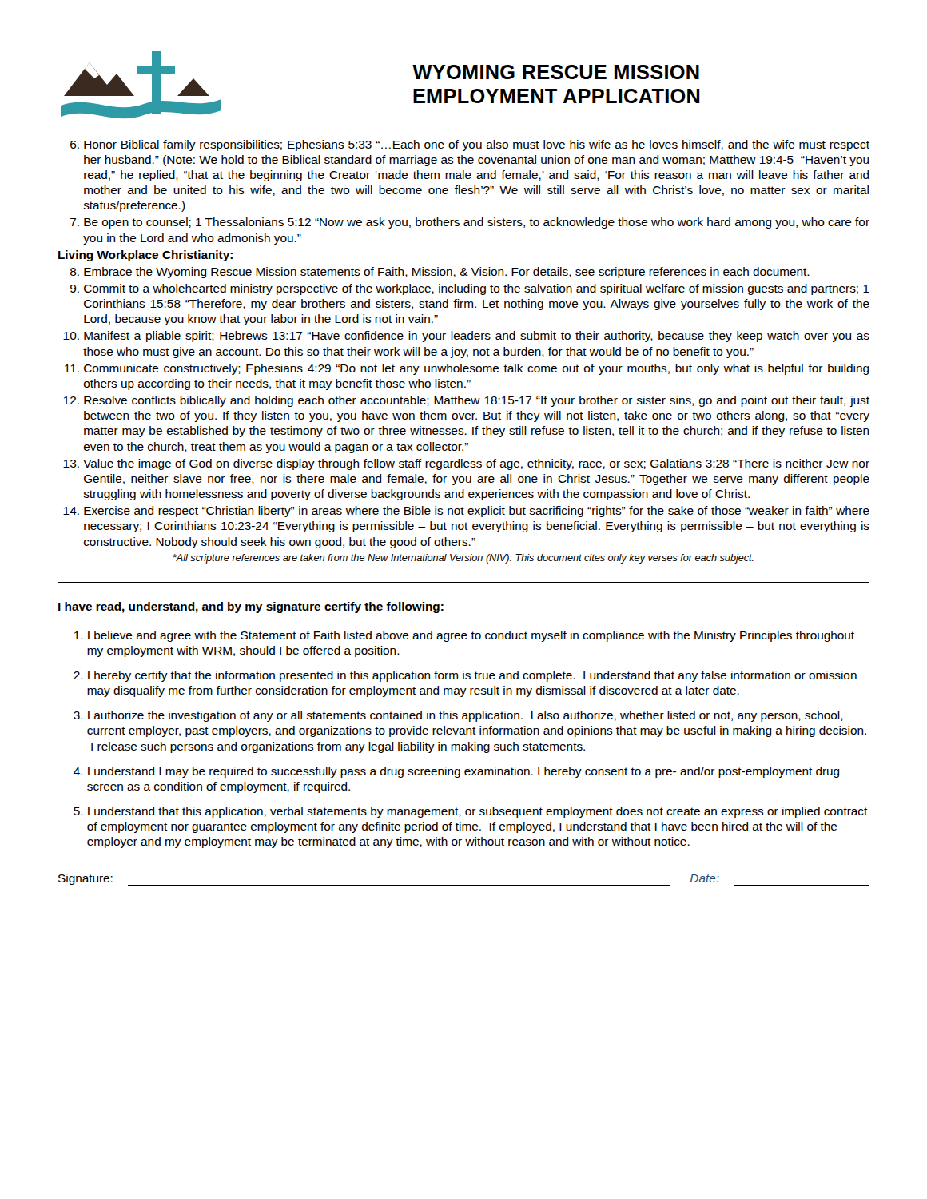WYOMING RESCUE MISSION
EMPLOYMENT APPLICATION
Honor Biblical family responsibilities; Ephesians 5:33 “…Each one of you also must love his wife as he loves himself, and the wife must respect her husband.” (Note: We hold to the Biblical standard of marriage as the covenantal union of one man and woman; Matthew 19:4-5 “Haven’t you read,” he replied, “that at the beginning the Creator ‘made them male and female,’ and said, ‘For this reason a man will leave his father and mother and be united to his wife, and the two will become one flesh’?” We will still serve all with Christ’s love, no matter sex or marital status/preference.)
Be open to counsel; 1 Thessalonians 5:12 “Now we ask you, brothers and sisters, to acknowledge those who work hard among you, who care for you in the Lord and who admonish you.”
Living Workplace Christianity:
Embrace the Wyoming Rescue Mission statements of Faith, Mission, & Vision. For details, see scripture references in each document.
Commit to a wholehearted ministry perspective of the workplace, including to the salvation and spiritual welfare of mission guests and partners; 1 Corinthians 15:58 “Therefore, my dear brothers and sisters, stand firm. Let nothing move you. Always give yourselves fully to the work of the Lord, because you know that your labor in the Lord is not in vain.”
Manifest a pliable spirit; Hebrews 13:17 “Have confidence in your leaders and submit to their authority, because they keep watch over you as those who must give an account. Do this so that their work will be a joy, not a burden, for that would be of no benefit to you.”
Communicate constructively; Ephesians 4:29 “Do not let any unwholesome talk come out of your mouths, but only what is helpful for building others up according to their needs, that it may benefit those who listen.”
Resolve conflicts biblically and holding each other accountable; Matthew 18:15-17 “If your brother or sister sins, go and point out their fault, just between the two of you. If they listen to you, you have won them over. But if they will not listen, take one or two others along, so that “every matter may be established by the testimony of two or three witnesses. If they still refuse to listen, tell it to the church; and if they refuse to listen even to the church, treat them as you would a pagan or a tax collector.”
Value the image of God on diverse display through fellow staff regardless of age, ethnicity, race, or sex; Galatians 3:28 “There is neither Jew nor Gentile, neither slave nor free, nor is there male and female, for you are all one in Christ Jesus.” Together we serve many different people struggling with homelessness and poverty of diverse backgrounds and experiences with the compassion and love of Christ.
Exercise and respect “Christian liberty” in areas where the Bible is not explicit but sacrificing “rights” for the sake of those “weaker in faith” where necessary; I Corinthians 10:23-24 “Everything is permissible – but not everything is beneficial. Everything is permissible – but not everything is constructive. Nobody should seek his own good, but the good of others.”
*All scripture references are taken from the New International Version (NIV). This document cites only key verses for each subject.
I have read, understand, and by my signature certify the following:
I believe and agree with the Statement of Faith listed above and agree to conduct myself in compliance with the Ministry Principles throughout my employment with WRM, should I be offered a position.
I hereby certify that the information presented in this application form is true and complete. I understand that any false information or omission may disqualify me from further consideration for employment and may result in my dismissal if discovered at a later date.
I authorize the investigation of any or all statements contained in this application. I also authorize, whether listed or not, any person, school, current employer, past employers, and organizations to provide relevant information and opinions that may be useful in making a hiring decision. I release such persons and organizations from any legal liability in making such statements.
I understand I may be required to successfully pass a drug screening examination. I hereby consent to a pre- and/or post-employment drug screen as a condition of employment, if required.
I understand that this application, verbal statements by management, or subsequent employment does not create an express or implied contract of employment nor guarantee employment for any definite period of time. If employed, I understand that I have been hired at the will of the employer and my employment may be terminated at any time, with or without reason and with or without notice.
Signature: Date: